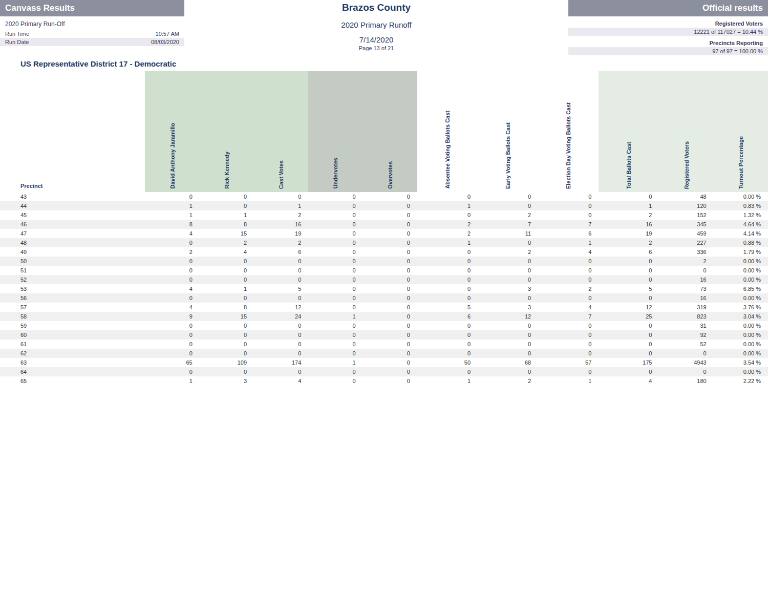Canvass Results
2020 Primary Run-Off
Run Time 10:57 AM
Run Date 08/03/2020
Brazos County
2020 Primary Runoff
7/14/2020
Page 13 of 21
Official results
Registered Voters
12221 of 117027 = 10.44 %
Precincts Reporting
97 of 97 = 100.00 %
US Representative District 17 - Democratic
| Precinct | David Anthony Jaramillo | Rick Kennedy | Cast Votes | Undervotes | Overvotes | Absentee Voting Ballots Cast | Early Voting Ballots Cast | Election Day Voting Ballots Cast | Total Ballots Cast | Registered Voters | Turnout Percentage |
| --- | --- | --- | --- | --- | --- | --- | --- | --- | --- | --- | --- |
| 43 | 0 | 0 | 0 | 0 | 0 | 0 | 0 | 0 | 0 | 48 | 0.00 % |
| 44 | 1 | 0 | 1 | 0 | 0 | 1 | 0 | 0 | 1 | 120 | 0.83 % |
| 45 | 1 | 1 | 2 | 0 | 0 | 0 | 2 | 0 | 2 | 152 | 1.32 % |
| 46 | 8 | 8 | 16 | 0 | 0 | 2 | 7 | 7 | 16 | 345 | 4.64 % |
| 47 | 4 | 15 | 19 | 0 | 0 | 2 | 11 | 6 | 19 | 459 | 4.14 % |
| 48 | 0 | 2 | 2 | 0 | 0 | 1 | 0 | 1 | 2 | 227 | 0.88 % |
| 49 | 2 | 4 | 6 | 0 | 0 | 0 | 2 | 4 | 6 | 336 | 1.79 % |
| 50 | 0 | 0 | 0 | 0 | 0 | 0 | 0 | 0 | 0 | 2 | 0.00 % |
| 51 | 0 | 0 | 0 | 0 | 0 | 0 | 0 | 0 | 0 | 0 | 0.00 % |
| 52 | 0 | 0 | 0 | 0 | 0 | 0 | 0 | 0 | 0 | 16 | 0.00 % |
| 53 | 4 | 1 | 5 | 0 | 0 | 0 | 3 | 2 | 5 | 73 | 6.85 % |
| 56 | 0 | 0 | 0 | 0 | 0 | 0 | 0 | 0 | 0 | 16 | 0.00 % |
| 57 | 4 | 8 | 12 | 0 | 0 | 5 | 3 | 4 | 12 | 319 | 3.76 % |
| 58 | 9 | 15 | 24 | 1 | 0 | 6 | 12 | 7 | 25 | 823 | 3.04 % |
| 59 | 0 | 0 | 0 | 0 | 0 | 0 | 0 | 0 | 0 | 31 | 0.00 % |
| 60 | 0 | 0 | 0 | 0 | 0 | 0 | 0 | 0 | 0 | 92 | 0.00 % |
| 61 | 0 | 0 | 0 | 0 | 0 | 0 | 0 | 0 | 0 | 52 | 0.00 % |
| 62 | 0 | 0 | 0 | 0 | 0 | 0 | 0 | 0 | 0 | 0 | 0.00 % |
| 63 | 65 | 109 | 174 | 1 | 0 | 50 | 68 | 57 | 175 | 4943 | 3.54 % |
| 64 | 0 | 0 | 0 | 0 | 0 | 0 | 0 | 0 | 0 | 0 | 0.00 % |
| 65 | 1 | 3 | 4 | 0 | 0 | 1 | 2 | 1 | 4 | 180 | 2.22 % |